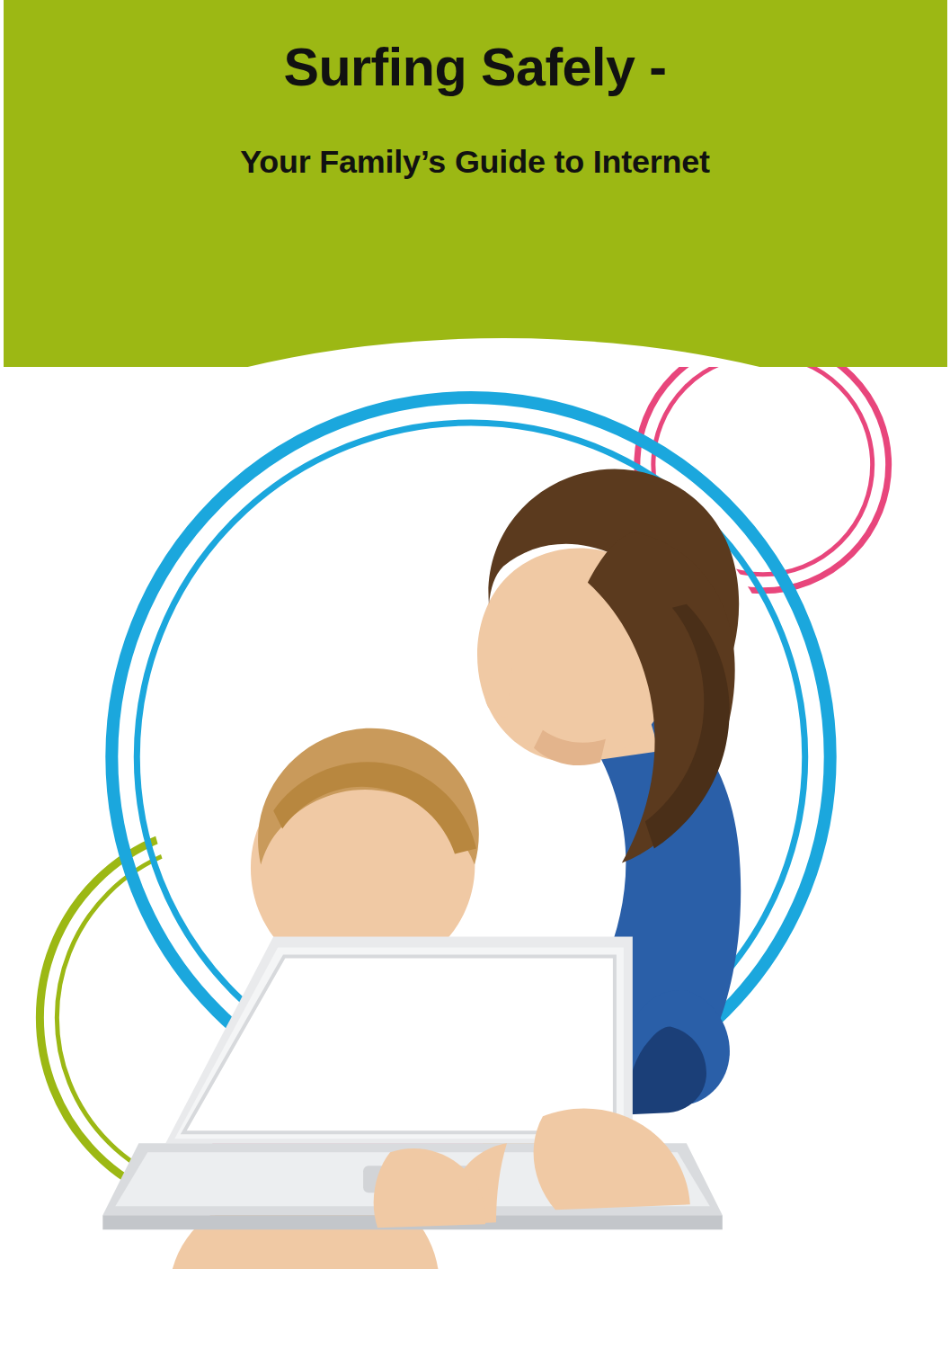Surfing Safely -
Your Family’s Guide to Internet